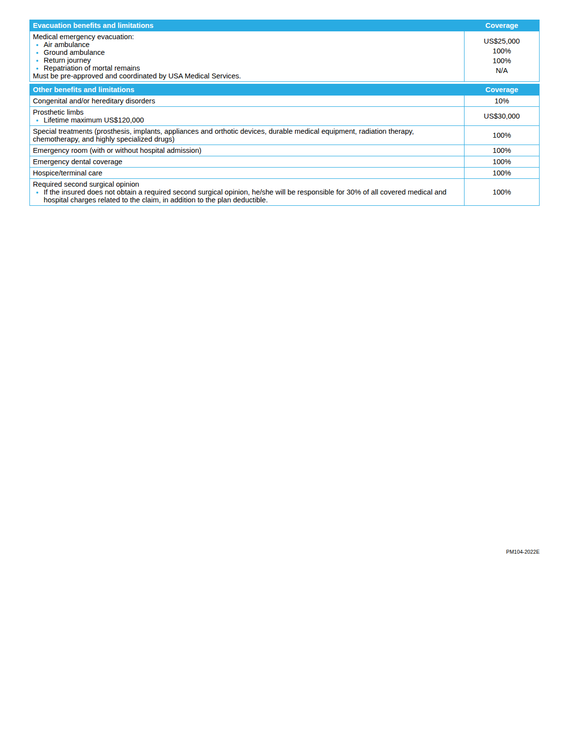| Evacuation benefits and limitations | Coverage |
| --- | --- |
| Medical emergency evacuation: Air ambulance Ground ambulance Return journey Repatriation of mortal remains Must be pre-approved and coordinated by USA Medical Services. | US$25,000 100% 100% N/A |
| Other benefits and limitations | Coverage |
| --- | --- |
| Congenital and/or hereditary disorders | 10% |
| Prosthetic limbs Lifetime maximum US$120,000 | US$30,000 |
| Special treatments (prosthesis, implants, appliances and orthotic devices, durable medical equipment, radiation therapy, chemotherapy, and highly specialized drugs) | 100% |
| Emergency room (with or without hospital admission) | 100% |
| Emergency dental coverage | 100% |
| Hospice/terminal care | 100% |
| Required second surgical opinion If the insured does not obtain a required second surgical opinion, he/she will be responsible for 30% of all covered medical and hospital charges related to the claim, in addition to the plan deductible. | 100% |
PM104-2022E